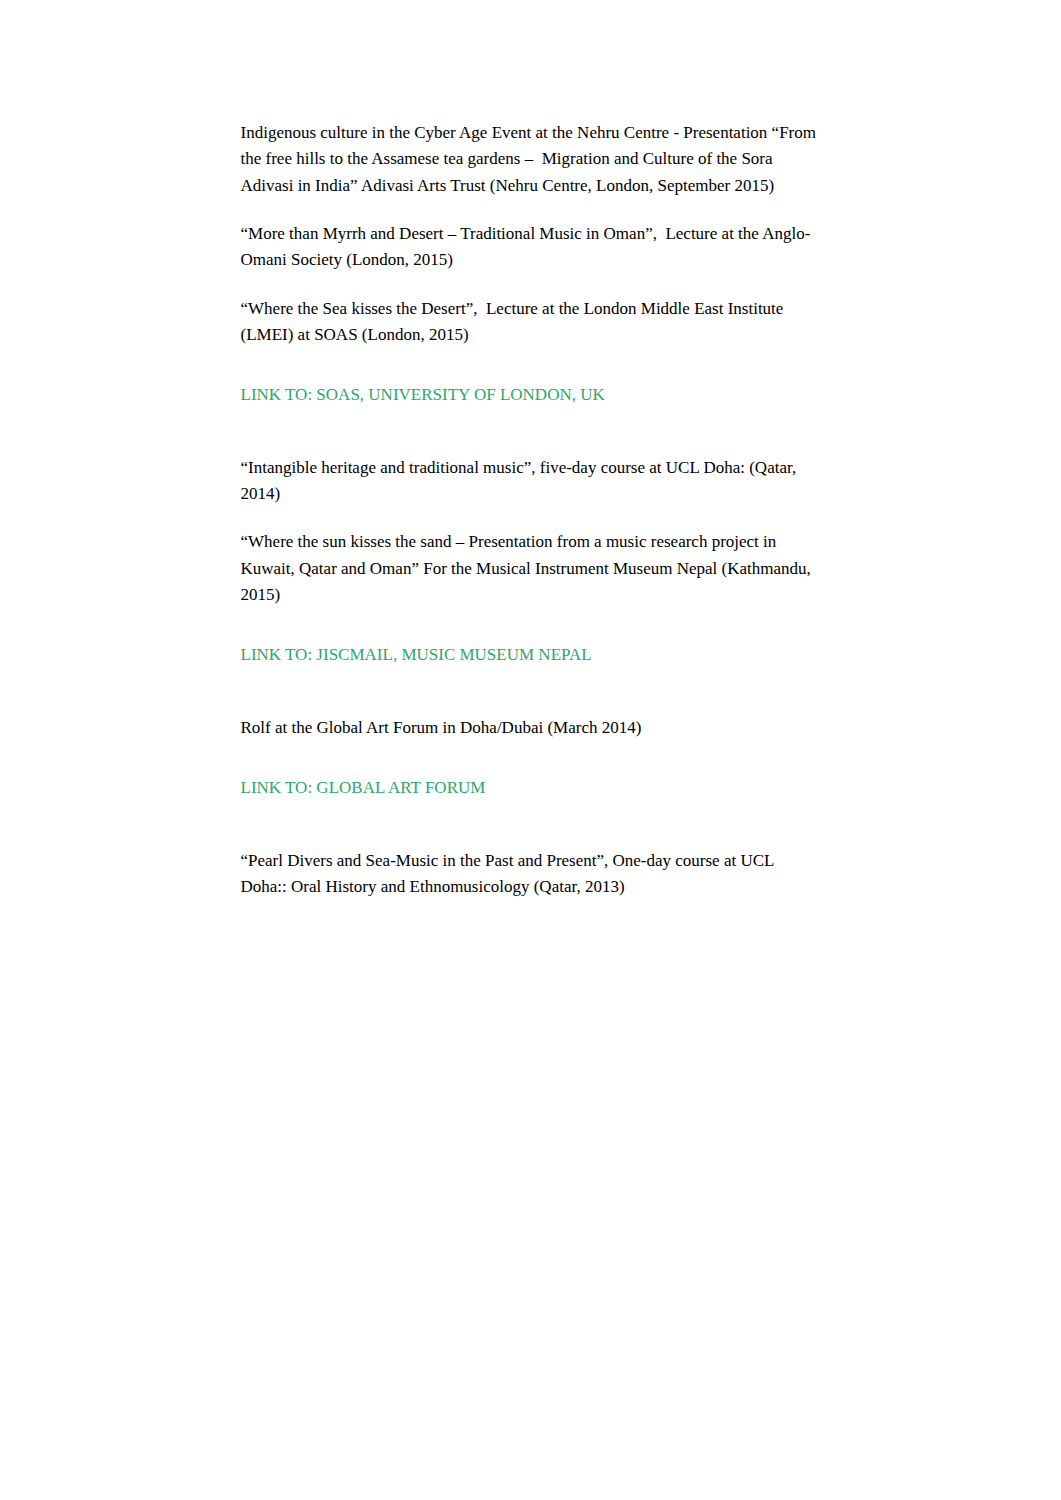Indigenous culture in the Cyber Age Event at the Nehru Centre - Presentation “From the free hills to the Assamese tea gardens – Migration and Culture of the Sora Adivasi in India” Adivasi Arts Trust (Nehru Centre, London, September 2015)
“More than Myrrh and Desert – Traditional Music in Oman”, Lecture at the Anglo-Omani Society (London, 2015)
“Where the Sea kisses the Desert”, Lecture at the London Middle East Institute (LMEI) at SOAS (London, 2015)
LINK TO: SOAS, UNIVERSITY OF LONDON, UK
“Intangible heritage and traditional music”, five-day course at UCL Doha: (Qatar, 2014)
“Where the sun kisses the sand – Presentation from a music research project in Kuwait, Qatar and Oman” For the Musical Instrument Museum Nepal (Kathmandu, 2015)
LINK TO: JISCMAIL, MUSIC MUSEUM NEPAL
Rolf at the Global Art Forum in Doha/Dubai (March 2014)
LINK TO: GLOBAL ART FORUM
“Pearl Divers and Sea-Music in the Past and Present”, One-day course at UCL Doha:: Oral History and Ethnomusicology (Qatar, 2013)